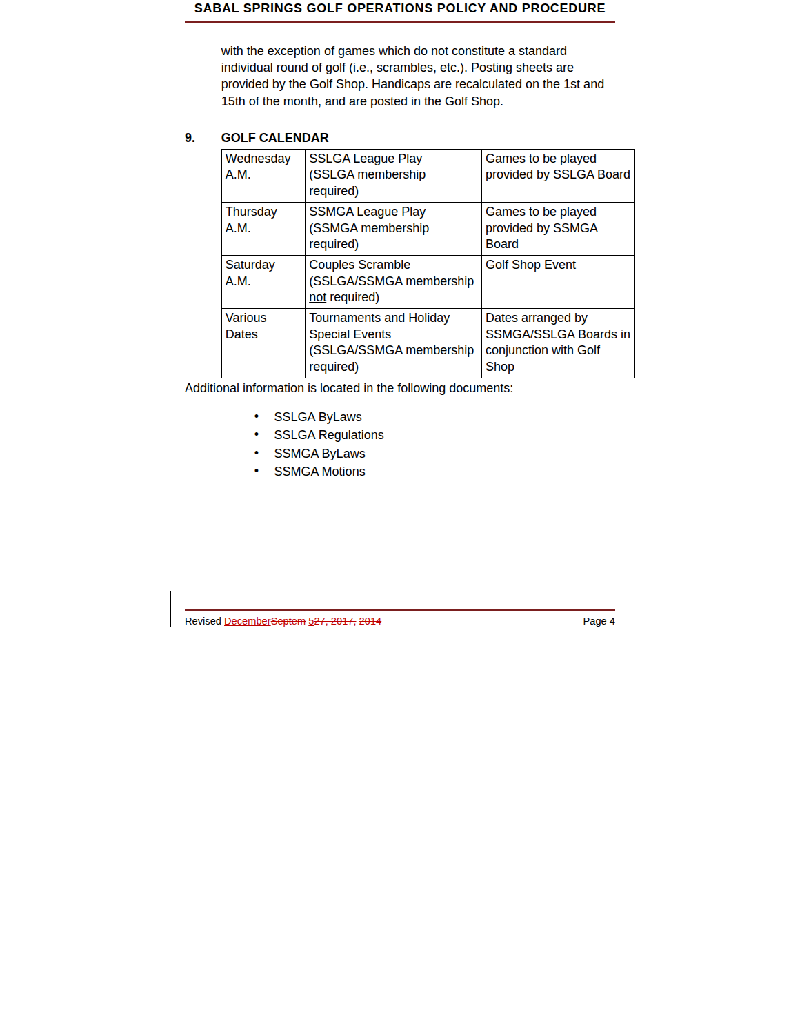Sabal Springs Golf Operations Policy and Procedure
with the exception of games which do not constitute a standard individual round of golf (i.e., scrambles, etc.). Posting sheets are provided by the Golf Shop. Handicaps are recalculated on the 1st and 15th of the month, and are posted in the Golf Shop.
9. GOLF CALENDAR
| Wednesday A.M. | SSLGA League Play (SSLGA membership required) | Games to be played provided by SSLGA Board |
| Thursday A.M. | SSMGA League Play (SSMGA membership required) | Games to be played provided by SSMGA Board |
| Saturday A.M. | Couples Scramble (SSLGA/SSMGA membership not required) | Golf Shop Event |
| Various Dates | Tournaments and Holiday Special Events (SSLGA/SSMGA membership required) | Dates arranged by SSMGA/SSLGA Boards in conjunction with Golf Shop |
Additional information is located in the following documents:
SSLGA ByLaws
SSLGA Regulations
SSMGA ByLaws
SSMGA Motions
Revised December Septem 527, 2017, 2014
Page 4